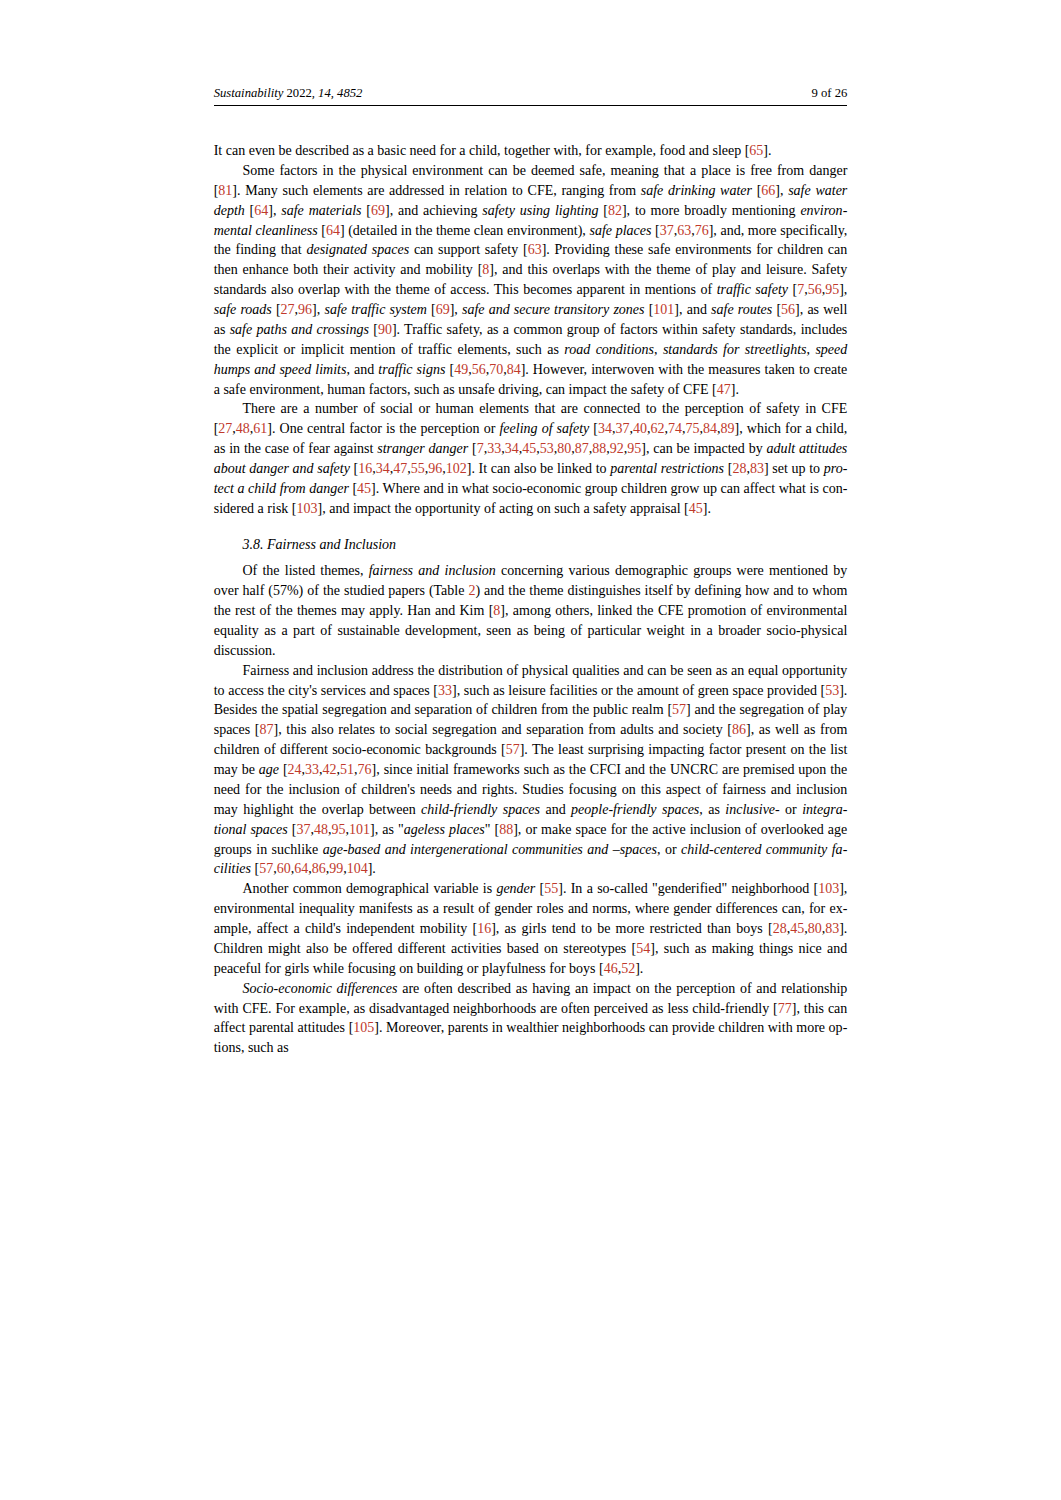Sustainability 2022, 14, 4852
9 of 26
It can even be described as a basic need for a child, together with, for example, food and sleep [65].
Some factors in the physical environment can be deemed safe, meaning that a place is free from danger [81]. Many such elements are addressed in relation to CFE, ranging from safe drinking water [66], safe water depth [64], safe materials [69], and achieving safety using lighting [82], to more broadly mentioning environmental cleanliness [64] (detailed in the theme clean environment), safe places [37,63,76], and, more specifically, the finding that designated spaces can support safety [63]. Providing these safe environments for children can then enhance both their activity and mobility [8], and this overlaps with the theme of play and leisure. Safety standards also overlap with the theme of access. This becomes apparent in mentions of traffic safety [7,56,95], safe roads [27,96], safe traffic system [69], safe and secure transitory zones [101], and safe routes [56], as well as safe paths and crossings [90]. Traffic safety, as a common group of factors within safety standards, includes the explicit or implicit mention of traffic elements, such as road conditions, standards for streetlights, speed humps and speed limits, and traffic signs [49,56,70,84]. However, interwoven with the measures taken to create a safe environment, human factors, such as unsafe driving, can impact the safety of CFE [47].
There are a number of social or human elements that are connected to the perception of safety in CFE [27,48,61]. One central factor is the perception or feeling of safety [34,37,40,62,74,75,84,89], which for a child, as in the case of fear against stranger danger [7,33,34,45,53,80,87,88,92,95], can be impacted by adult attitudes about danger and safety [16,34,47,55,96,102]. It can also be linked to parental restrictions [28,83] set up to protect a child from danger [45]. Where and in what socio-economic group children grow up can affect what is considered a risk [103], and impact the opportunity of acting on such a safety appraisal [45].
3.8. Fairness and Inclusion
Of the listed themes, fairness and inclusion concerning various demographic groups were mentioned by over half (57%) of the studied papers (Table 2) and the theme distinguishes itself by defining how and to whom the rest of the themes may apply. Han and Kim [8], among others, linked the CFE promotion of environmental equality as a part of sustainable development, seen as being of particular weight in a broader socio-physical discussion.
Fairness and inclusion address the distribution of physical qualities and can be seen as an equal opportunity to access the city's services and spaces [33], such as leisure facilities or the amount of green space provided [53]. Besides the spatial segregation and separation of children from the public realm [57] and the segregation of play spaces [87], this also relates to social segregation and separation from adults and society [86], as well as from children of different socio-economic backgrounds [57]. The least surprising impacting factor present on the list may be age [24,33,42,51,76], since initial frameworks such as the CFCI and the UNCRC are premised upon the need for the inclusion of children's needs and rights. Studies focusing on this aspect of fairness and inclusion may highlight the overlap between child-friendly spaces and people-friendly spaces, as inclusive- or integrational spaces [37,48,95,101], as "ageless places" [88], or make space for the active inclusion of overlooked age groups in suchlike age-based and intergenerational communities and –spaces, or child-centered community facilities [57,60,64,86,99,104].
Another common demographical variable is gender [55]. In a so-called "genderified" neighborhood [103], environmental inequality manifests as a result of gender roles and norms, where gender differences can, for example, affect a child's independent mobility [16], as girls tend to be more restricted than boys [28,45,80,83]. Children might also be offered different activities based on stereotypes [54], such as making things nice and peaceful for girls while focusing on building or playfulness for boys [46,52].
Socio-economic differences are often described as having an impact on the perception of and relationship with CFE. For example, as disadvantaged neighborhoods are often perceived as less child-friendly [77], this can affect parental attitudes [105]. Moreover, parents in wealthier neighborhoods can provide children with more options, such as